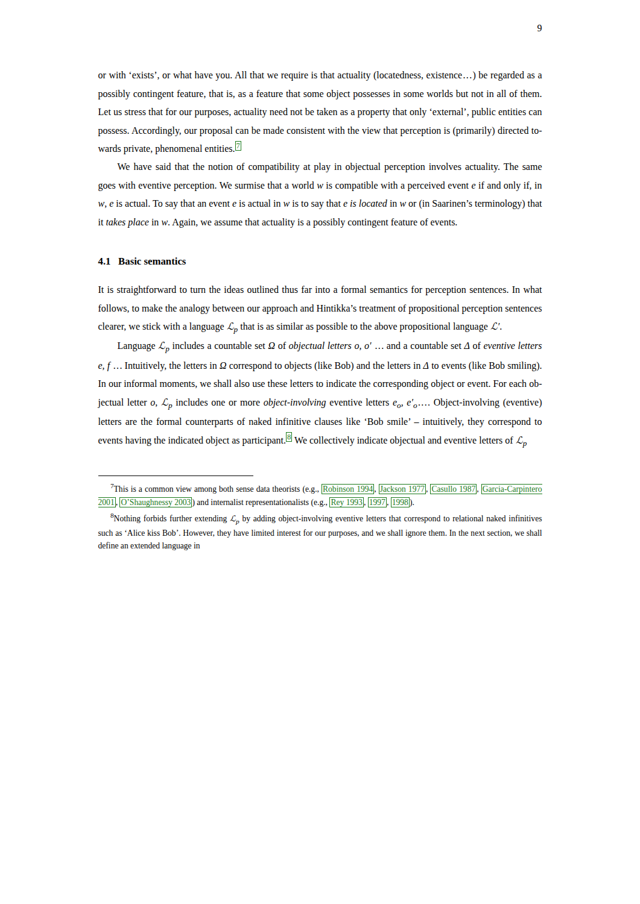9
or with ‘exists’, or what have you. All that we require is that actuality (locatedness, existence . . . ) be regarded as a possibly contingent feature, that is, as a feature that some object possesses in some worlds but not in all of them. Let us stress that for our purposes, actuality need not be taken as a property that only ‘external’, public entities can possess. Accordingly, our proposal can be made consistent with the view that perception is (primarily) directed towards private, phenomenal entities.7
We have said that the notion of compatibility at play in objectual perception involves actuality. The same goes with eventive perception. We surmise that a world w is compatible with a perceived event e if and only if, in w, e is actual. To say that an event e is actual in w is to say that e is located in w or (in Saarinen’s terminology) that it takes place in w. Again, we assume that actuality is a possibly contingent feature of events.
4.1 Basic semantics
It is straightforward to turn the ideas outlined thus far into a formal semantics for perception sentences. In what follows, to make the analogy between our approach and Hintikka’s treatment of propositional perception sentences clearer, we stick with a language ℒp that is as similar as possible to the above propositional language ℒ′.
Language ℒp includes a countable set Ω of objectual letters o, o′  . . . and a countable set Δ of eventive letters e, f  . . . Intuitively, the letters in Ω correspond to objects (like Bob) and the letters in Δ to events (like Bob smiling). In our informal moments, we shall also use these letters to indicate the corresponding object or event. For each objectual letter o, ℒp includes one or more object-involving eventive letters eo, e′o . . . . Object-involving (eventive) letters are the formal counterparts of naked infinitive clauses like ‘Bob smile’ – intuitively, they correspond to events having the indicated object as participant.8 We collectively indicate objectual and eventive letters of ℒp
7This is a common view among both sense data theorists (e.g., Robinson 1994, Jackson 1977, Casullo 1987, Garcia-Carpintero 2001, O’Shaughnessy 2003) and internalist representationalists (e.g., Rey 1993, 1997, 1998).
8Nothing forbids further extending ℒp by adding object-involving eventive letters that correspond to relational naked infinitives such as ‘Alice kiss Bob’. However, they have limited interest for our purposes, and we shall ignore them. In the next section, we shall define an extended language in